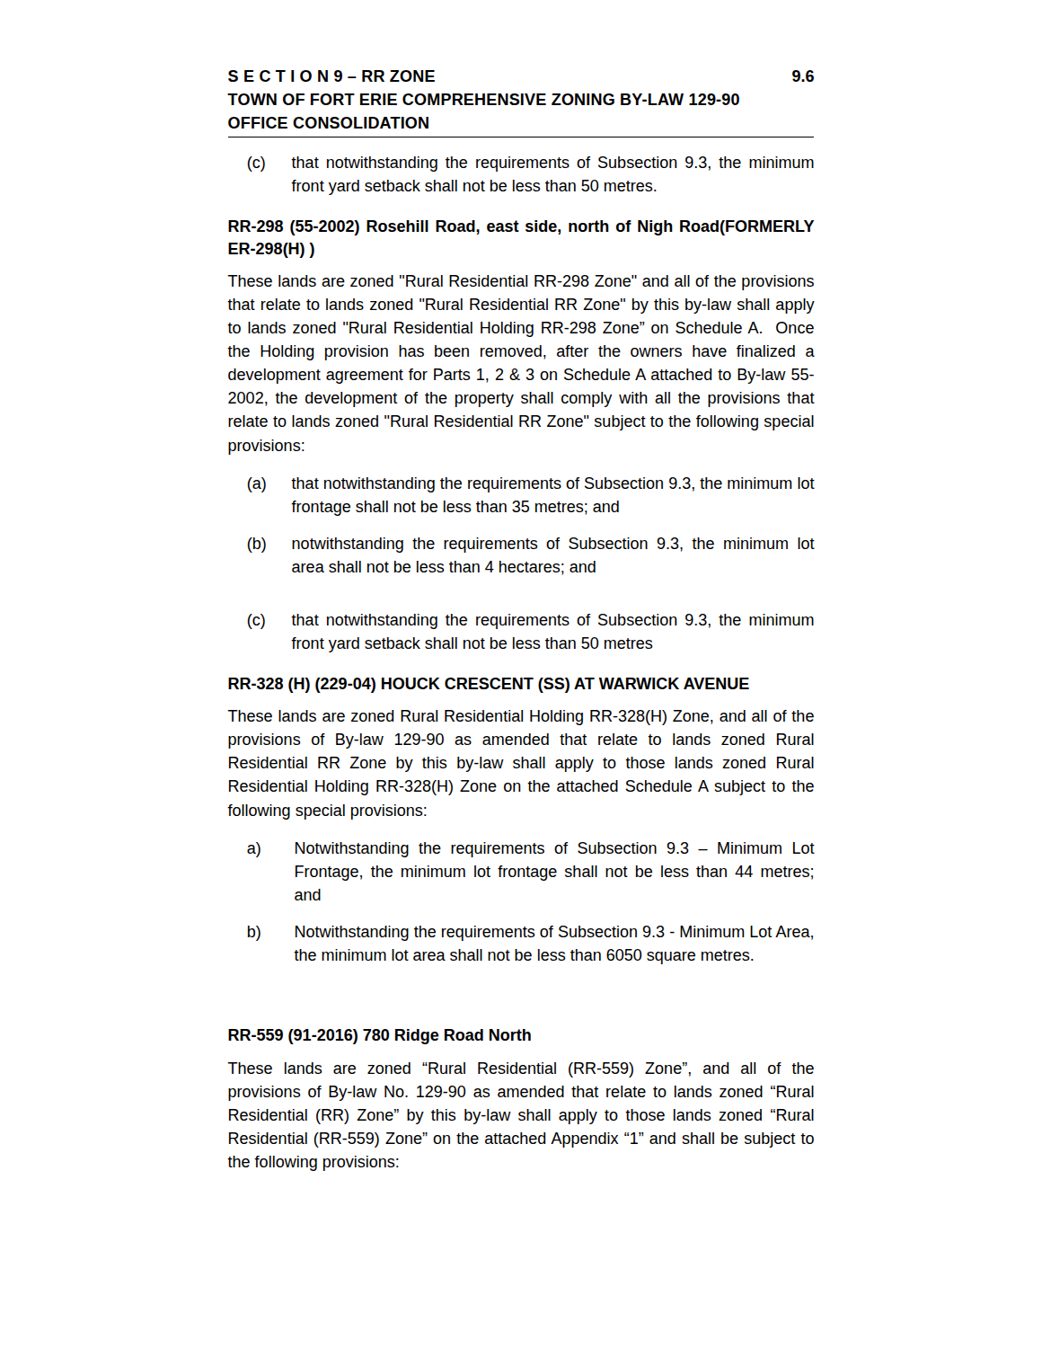9.6
S E C T I O N 9 – RR ZONE
TOWN OF FORT ERIE COMPREHENSIVE ZONING BY-LAW 129-90
OFFICE CONSOLIDATION
(c)
that notwithstanding the requirements of Subsection 9.3, the minimum front yard setback shall not be less than 50 metres.
RR-298 (55-2002) Rosehill Road, east side, north of Nigh Road(FORMERLY ER-298(H) )
These lands are zoned "Rural Residential RR-298 Zone" and all of the provisions that relate to lands zoned "Rural Residential RR Zone" by this by-law shall apply to lands zoned "Rural Residential Holding RR-298 Zone” on Schedule A. Once the Holding provision has been removed, after the owners have finalized a development agreement for Parts 1, 2 & 3 on Schedule A attached to By-law 55-2002, the development of the property shall comply with all the provisions that relate to lands zoned "Rural Residential RR Zone" subject to the following special provisions:
(a)
that notwithstanding the requirements of Subsection 9.3, the minimum lot frontage shall not be less than 35 metres; and
(b)
notwithstanding the requirements of Subsection 9.3, the minimum lot area shall not be less than 4 hectares; and
(c)
that notwithstanding the requirements of Subsection 9.3, the minimum front yard setback shall not be less than 50 metres
RR-328 (H) (229-04) HOUCK CRESCENT (SS) AT WARWICK AVENUE
These lands are zoned Rural Residential Holding RR-328(H) Zone, and all of the provisions of By-law 129-90 as amended that relate to lands zoned Rural Residential RR Zone by this by-law shall apply to those lands zoned Rural Residential Holding RR-328(H) Zone on the attached Schedule A subject to the following special provisions:
a)
Notwithstanding the requirements of Subsection 9.3 – Minimum Lot Frontage, the minimum lot frontage shall not be less than 44 metres; and
b)
Notwithstanding the requirements of Subsection 9.3 - Minimum Lot Area, the minimum lot area shall not be less than 6050 square metres.
RR-559 (91-2016) 780 Ridge Road North
These lands are zoned “Rural Residential (RR-559) Zone”, and all of the provisions of By-law No. 129-90 as amended that relate to lands zoned “Rural Residential (RR) Zone” by this by-law shall apply to those lands zoned “Rural Residential (RR-559) Zone” on the attached Appendix “1” and shall be subject to the following provisions: